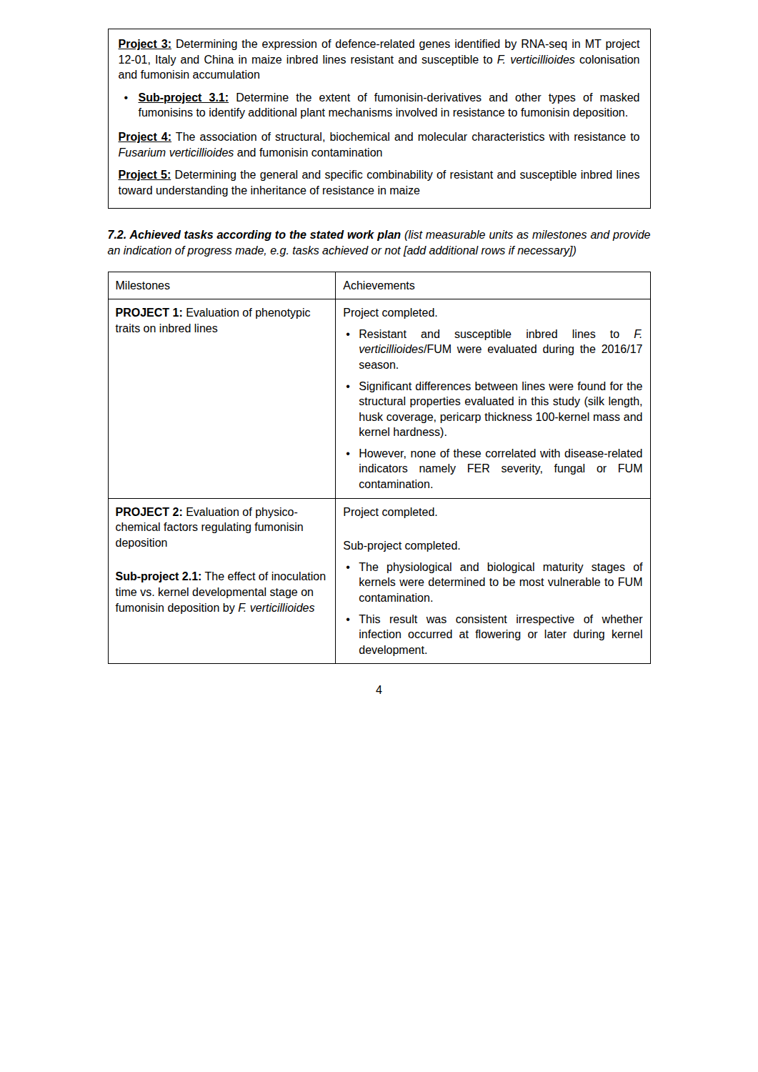Project 3: Determining the expression of defence-related genes identified by RNA-seq in MT project 12-01, Italy and China in maize inbred lines resistant and susceptible to F. verticillioides colonisation and fumonisin accumulation
Sub-project 3.1: Determine the extent of fumonisin-derivatives and other types of masked fumonisins to identify additional plant mechanisms involved in resistance to fumonisin deposition.
Project 4: The association of structural, biochemical and molecular characteristics with resistance to Fusarium verticillioides and fumonisin contamination
Project 5: Determining the general and specific combinability of resistant and susceptible inbred lines toward understanding the inheritance of resistance in maize
7.2. Achieved tasks according to the stated work plan (list measurable units as milestones and provide an indication of progress made, e.g. tasks achieved or not [add additional rows if necessary])
| Milestones | Achievements |
| PROJECT 1: Evaluation of phenotypic traits on inbred lines | Project completed. Resistant and susceptible inbred lines to F. verticillioides /FUM were evaluated during the 2016/17 season. Significant differences between lines were found for the structural properties evaluated in this study (silk length, husk coverage, pericarp thickness 100-kernel mass and kernel hardness). However, none of these correlated with disease-related indicators namely FER severity, fungal or FUM contamination. |
| PROJECT 2: Evaluation of physico-chemical factors regulating fumonisin deposition Sub-project 2.1: The effect of inoculation time vs. kernel developmental stage on fumonisin deposition by F. verticillioides | Project completed. Sub-project completed. The physiological and biological maturity stages of kernels were determined to be most vulnerable to FUM contamination. This result was consistent irrespective of whether infection occurred at flowering or later during kernel development. |
4